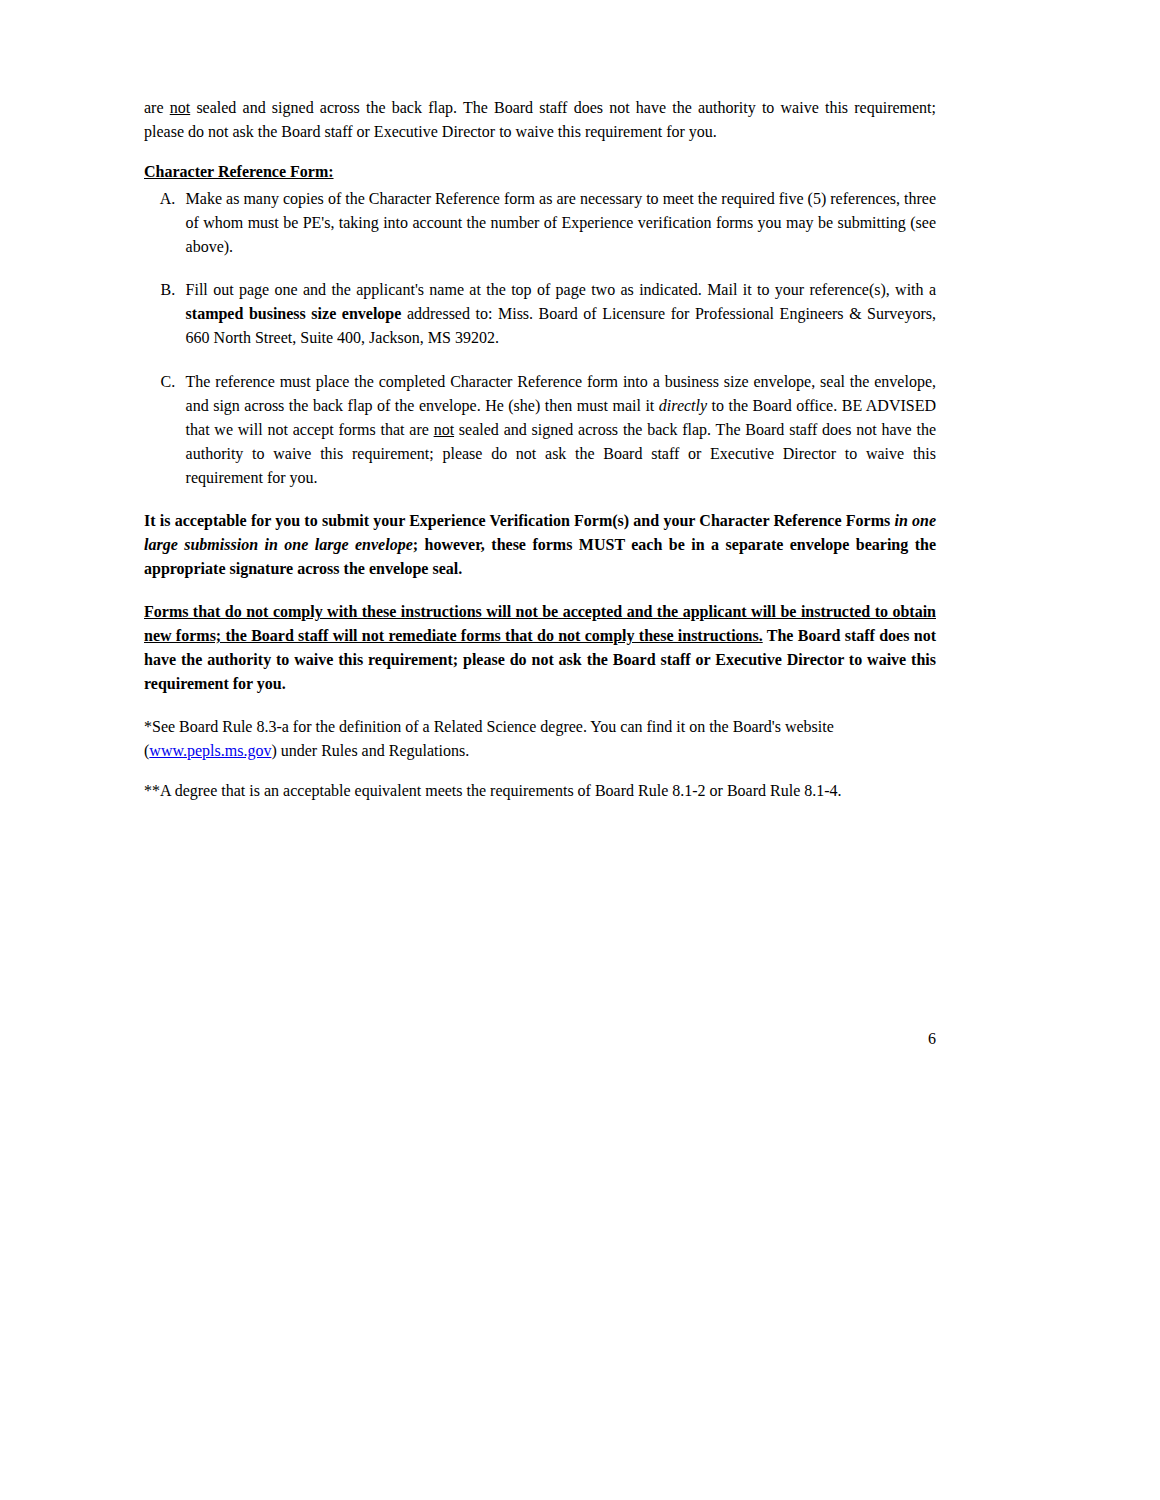are not sealed and signed across the back flap. The Board staff does not have the authority to waive this requirement; please do not ask the Board staff or Executive Director to waive this requirement for you.
Character Reference Form:
Make as many copies of the Character Reference form as are necessary to meet the required five (5) references, three of whom must be PE's, taking into account the number of Experience verification forms you may be submitting (see above).
Fill out page one and the applicant's name at the top of page two as indicated. Mail it to your reference(s), with a stamped business size envelope addressed to: Miss. Board of Licensure for Professional Engineers & Surveyors, 660 North Street, Suite 400, Jackson, MS 39202.
The reference must place the completed Character Reference form into a business size envelope, seal the envelope, and sign across the back flap of the envelope. He (she) then must mail it directly to the Board office. BE ADVISED that we will not accept forms that are not sealed and signed across the back flap. The Board staff does not have the authority to waive this requirement; please do not ask the Board staff or Executive Director to waive this requirement for you.
It is acceptable for you to submit your Experience Verification Form(s) and your Character Reference Forms in one large submission in one large envelope; however, these forms MUST each be in a separate envelope bearing the appropriate signature across the envelope seal.
Forms that do not comply with these instructions will not be accepted and the applicant will be instructed to obtain new forms; the Board staff will not remediate forms that do not comply these instructions. The Board staff does not have the authority to waive this requirement; please do not ask the Board staff or Executive Director to waive this requirement for you.
*See Board Rule 8.3-a for the definition of a Related Science degree. You can find it on the Board's website (www.pepls.ms.gov) under Rules and Regulations.
**A degree that is an acceptable equivalent meets the requirements of Board Rule 8.1-2 or Board Rule 8.1-4.
6